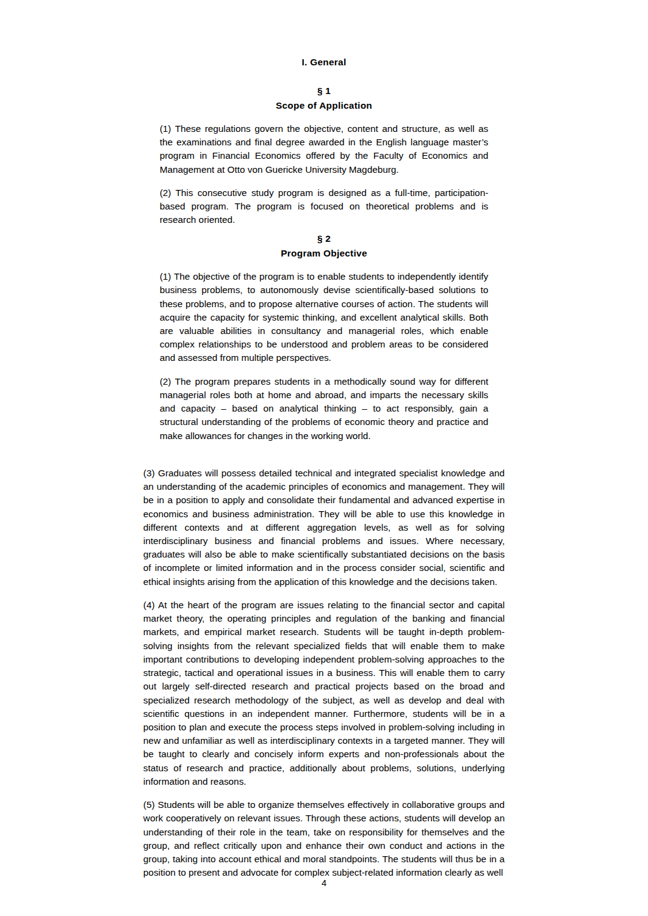I. General
§ 1 Scope of Application
(1) These regulations govern the objective, content and structure, as well as the examinations and final degree awarded in the English language master’s program in Financial Economics offered by the Faculty of Economics and Management at Otto von Guericke University Magdeburg.
(2) This consecutive study program is designed as a full-time, participation-based program. The program is focused on theoretical problems and is research oriented.
§ 2 Program Objective
(1) The objective of the program is to enable students to independently identify business problems, to autonomously devise scientifically-based solutions to these problems, and to propose alternative courses of action. The students will acquire the capacity for systemic thinking, and excellent analytical skills. Both are valuable abilities in consultancy and managerial roles, which enable complex relationships to be understood and problem areas to be considered and assessed from multiple perspectives.
(2) The program prepares students in a methodically sound way for different managerial roles both at home and abroad, and imparts the necessary skills and capacity – based on analytical thinking – to act responsibly, gain a structural understanding of the problems of economic theory and practice and make allowances for changes in the working world.
(3) Graduates will possess detailed technical and integrated specialist knowledge and an understanding of the academic principles of economics and management. They will be in a position to apply and consolidate their fundamental and advanced expertise in economics and business administration. They will be able to use this knowledge in different contexts and at different aggregation levels, as well as for solving interdisciplinary business and financial problems and issues. Where necessary, graduates will also be able to make scientifically substantiated decisions on the basis of incomplete or limited information and in the process consider social, scientific and ethical insights arising from the application of this knowledge and the decisions taken.
(4) At the heart of the program are issues relating to the financial sector and capital market theory, the operating principles and regulation of the banking and financial markets, and empirical market research. Students will be taught in-depth problem-solving insights from the relevant specialized fields that will enable them to make important contributions to developing independent problem-solving approaches to the strategic, tactical and operational issues in a business. This will enable them to carry out largely self-directed research and practical projects based on the broad and specialized research methodology of the subject, as well as develop and deal with scientific questions in an independent manner. Furthermore, students will be in a position to plan and execute the process steps involved in problem-solving including in new and unfamiliar as well as interdisciplinary contexts in a targeted manner. They will be taught to clearly and concisely inform experts and non-professionals about the status of research and practice, additionally about problems, solutions, underlying information and reasons.
(5) Students will be able to organize themselves effectively in collaborative groups and work cooperatively on relevant issues. Through these actions, students will develop an understanding of their role in the team, take on responsibility for themselves and the group, and reflect critically upon and enhance their own conduct and actions in the group, taking into account ethical and moral standpoints. The students will thus be in a position to present and advocate for complex subject-related information clearly as well
4